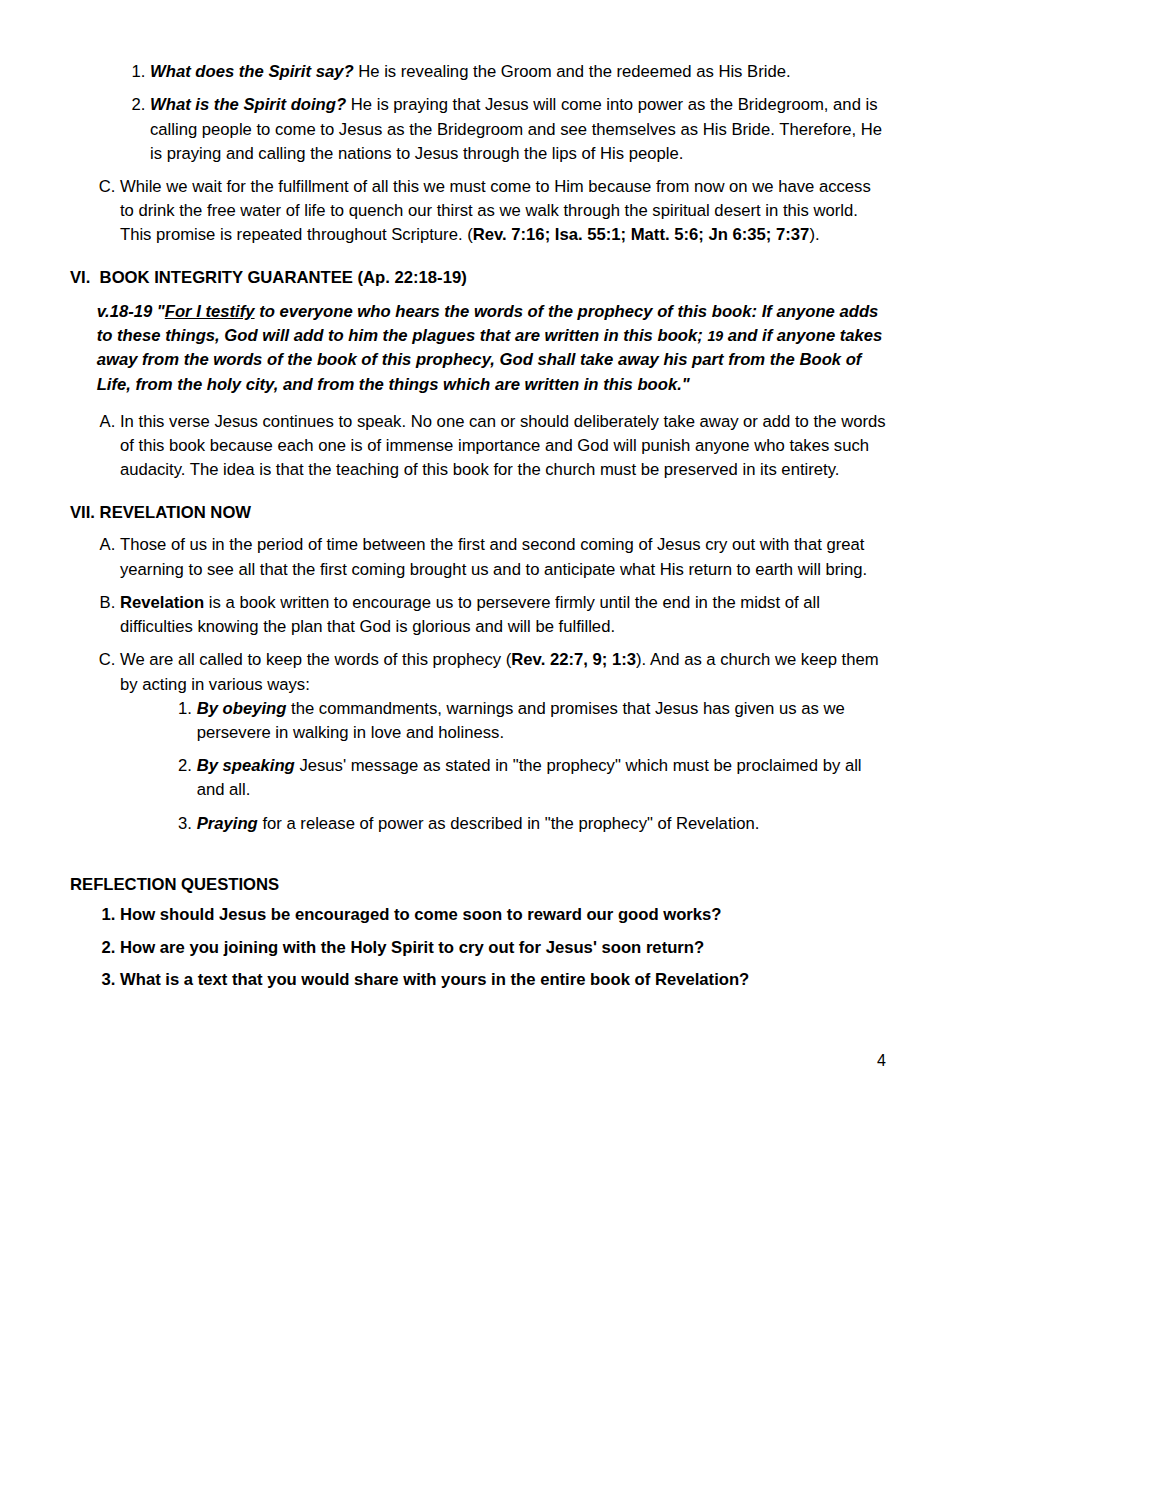What does the Spirit say? He is revealing the Groom and the redeemed as His Bride.
What is the Spirit doing? He is praying that Jesus will come into power as the Bridegroom, and is calling people to come to Jesus as the Bridegroom and see themselves as His Bride. Therefore, He is praying and calling the nations to Jesus through the lips of His people.
While we wait for the fulfillment of all this we must come to Him because from now on we have access to drink the free water of life to quench our thirst as we walk through the spiritual desert in this world. This promise is repeated throughout Scripture. (Rev. 7:16; Isa. 55:1; Matt. 5:6; Jn 6:35; 7:37).
VI. BOOK INTEGRITY GUARANTEE (Ap. 22:18-19)
v.18-19 "For I testify to everyone who hears the words of the prophecy of this book: If anyone adds to these things, God will add to him the plagues that are written in this book; 19 and if anyone takes away from the words of the book of this prophecy, God shall take away his part from the Book of Life, from the holy city, and from the things which are written in this book."
In this verse Jesus continues to speak. No one can or should deliberately take away or add to the words of this book because each one is of immense importance and God will punish anyone who takes such audacity. The idea is that the teaching of this book for the church must be preserved in its entirety.
VII. REVELATION NOW
Those of us in the period of time between the first and second coming of Jesus cry out with that great yearning to see all that the first coming brought us and to anticipate what His return to earth will bring.
Revelation is a book written to encourage us to persevere firmly until the end in the midst of all difficulties knowing the plan that God is glorious and will be fulfilled.
We are all called to keep the words of this prophecy (Rev. 22:7, 9; 1:3). And as a church we keep them by acting in various ways:
By obeying the commandments, warnings and promises that Jesus has given us as we persevere in walking in love and holiness.
By speaking Jesus' message as stated in "the prophecy" which must be proclaimed by all and all.
Praying for a release of power as described in "the prophecy" of Revelation.
REFLECTION QUESTIONS
How should Jesus be encouraged to come soon to reward our good works?
How are you joining with the Holy Spirit to cry out for Jesus' soon return?
What is a text that you would share with yours in the entire book of Revelation?
4